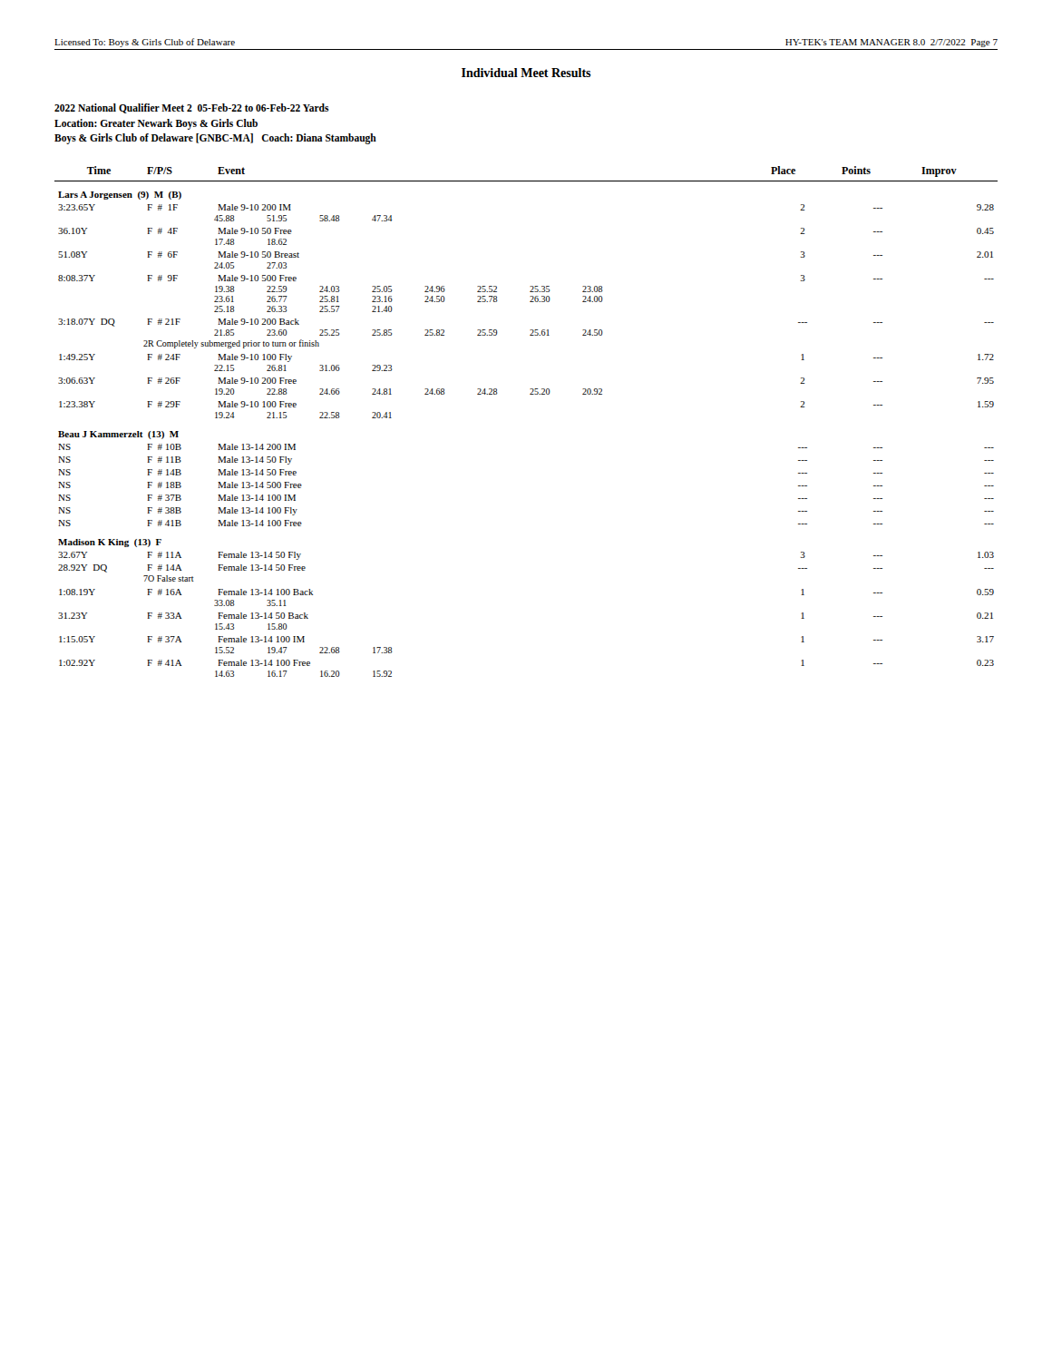Licensed To: Boys & Girls Club of Delaware
HY-TEK's TEAM MANAGER 8.0 2/7/2022 Page 7
Individual Meet Results
2022 National Qualifier Meet 2 05-Feb-22 to 06-Feb-22 Yards
Location: Greater Newark Boys & Girls Club
Boys & Girls Club of Delaware [GNBC-MA] Coach: Diana Stambaugh
| Time | F/P/S | Event | Place | Points | Improv |
| --- | --- | --- | --- | --- | --- |
| Lars A Jorgensen (9) M (B) |
| 3:23.65Y | F # 1F | Male 9-10 200 IM | 2 | --- | 9.28 |
| | | 45.88 51.95 58.48 47.34 | | | |
| 36.10Y | F # 4F | Male 9-10 50 Free | 2 | --- | 0.45 |
| | | 17.48 18.62 | | | |
| 51.08Y | F # 6F | Male 9-10 50 Breast | 3 | --- | 2.01 |
| | | 24.05 27.03 | | | |
| 8:08.37Y | F # 9F | Male 9-10 500 Free | 3 | --- | --- |
| | | 19.38 22.59 24.03 25.05 24.96 25.52 25.35 23.08 23.61 26.77 25.81 23.16 24.50 25.78 26.30 24.00 25.18 26.33 25.57 21.40 | | | |
| 3:18.07Y DQ | F # 21F | Male 9-10 200 Back | --- | --- | --- |
| | | 21.85 23.60 25.25 25.85 25.82 25.59 25.61 24.50 | | | |
| | 2R Completely submerged prior to turn or finish |
| 1:49.25Y | F # 24F | Male 9-10 100 Fly | 1 | --- | 1.72 |
| | | 22.15 26.81 31.06 29.23 | | | |
| 3:06.63Y | F # 26F | Male 9-10 200 Free | 2 | --- | 7.95 |
| | | 19.20 22.88 24.66 24.81 24.68 24.28 25.20 20.92 | | | |
| 1:23.38Y | F # 29F | Male 9-10 100 Free | 2 | --- | 1.59 |
| | | 19.24 21.15 22.58 20.41 | | | |
| Beau J Kammerzelt (13) M |
| NS | F # 10B | Male 13-14 200 IM | --- | --- | --- |
| NS | F # 11B | Male 13-14 50 Fly | --- | --- | --- |
| NS | F # 14B | Male 13-14 50 Free | --- | --- | --- |
| NS | F # 18B | Male 13-14 500 Free | --- | --- | --- |
| NS | F # 37B | Male 13-14 100 IM | --- | --- | --- |
| NS | F # 38B | Male 13-14 100 Fly | --- | --- | --- |
| NS | F # 41B | Male 13-14 100 Free | --- | --- | --- |
| Madison K King (13) F |
| 32.67Y | F # 11A | Female 13-14 50 Fly | 3 | --- | 1.03 |
| 28.92Y DQ | F # 14A | Female 13-14 50 Free | --- | --- | --- |
| | 7O False start |
| 1:08.19Y | F # 16A | Female 13-14 100 Back | 1 | --- | 0.59 |
| | | 33.08 35.11 | | | |
| 31.23Y | F # 33A | Female 13-14 50 Back | 1 | --- | 0.21 |
| | | 15.43 15.80 | | | |
| 1:15.05Y | F # 37A | Female 13-14 100 IM | 1 | --- | 3.17 |
| | | 15.52 19.47 22.68 17.38 | | | |
| 1:02.92Y | F # 41A | Female 13-14 100 Free | 1 | --- | 0.23 |
| | | 14.63 16.17 16.20 15.92 | | | |